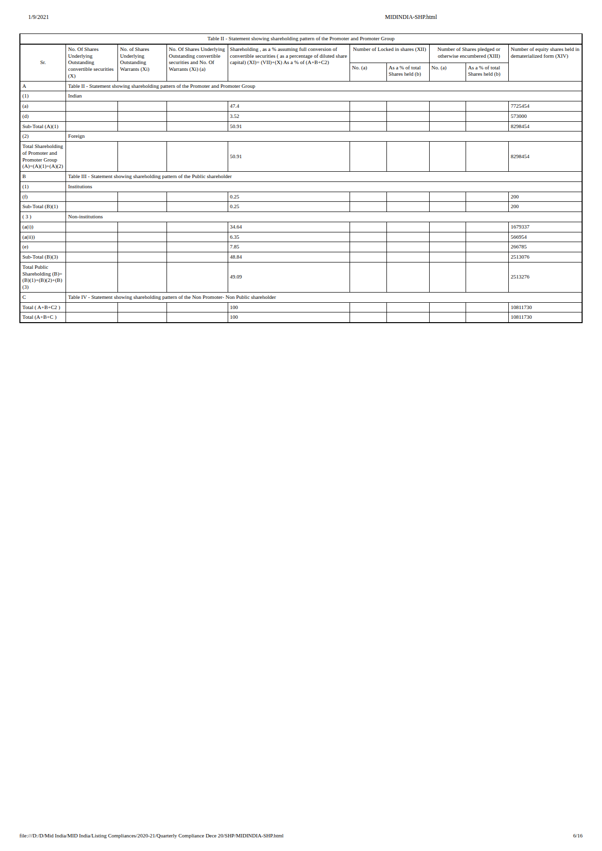1/9/2021
MIDINDIA-SHP.html
| / Table II - Statement showing shareholding pattern of the Promoter and Promoter Group / / Sr. / No. Of Shares Underlying Outstanding convertible securities (X) / No. of Shares Underlying Outstanding Warrants (Xi) / No. Of Shares Underlying Outstanding convertible securities and No. Of Warrants (Xi) (a) / Shareholding , as a % assuming full conversion of convertible securities ( as a percentage of diluted share capital) (XI)= (VII)+(X) As a % of (A+B+C2) / Number of Locked in shares (XII) / Number of Shares pledged or otherwise encumbered (XIII) / Number of equity shares held in dematerialized form (XIV) / / --- / --- / --- / --- / --- / --- / --- / --- / / No. (a) / As a % of total Shares held (b) / No. (a) / As a % of total Shares held (b) / / A / Table II - Statement showing shareholding pattern of the Promoter and Promoter Group / / (1) / Indian / / (a) / / / / 47.4 / / / / / 7725454 / / (d) / / / / 3.52 / / / / / 573000 / / Sub-Total (A)(1) / / / / 50.91 / / / / / 8298454 / / (2) / Foreign / / Total Shareholding of Promoter and Promoter Group (A)=(A)(1)+(A)(2) / / / / 50.91 / / / / / 8298454 / / B / Table III - Statement showing shareholding pattern of the Public shareholder / / (1) / Institutions / / (f) / / / / 0.25 / / / / / 200 / / Sub-Total (B)(1) / / / / 0.25 / / / / / 200 / / ( 3 ) / Non-institutions / / (a(i)) / / / / 34.64 / / / / / 1679337 / / (a(ii)) / / / / 6.35 / / / / / 566954 / / (e) / / / / 7.85 / / / / / 266785 / / Sub-Total (B)(3) / / / / 48.84 / / / / / 2513076 / / Total Public Shareholding (B)=(B)(1)+(B)(2)+(B)(3) / / / / 49.09 / / / / / 2513276 / / C / Table IV - Statement showing shareholding pattern of the Non Promoter- Non Public shareholder / / Total ( A+B+C2 ) / / / / 100 / / / / / 10811730 / / Total (A+B+C ) / / / / 100 / / / / / 10811730 / |
file:///D:/D/Mid India/MID India/Listing Compliances/2020-21/Quarterly Compliance Dece 20/SHP/MIDINDIA-SHP.html
6/16